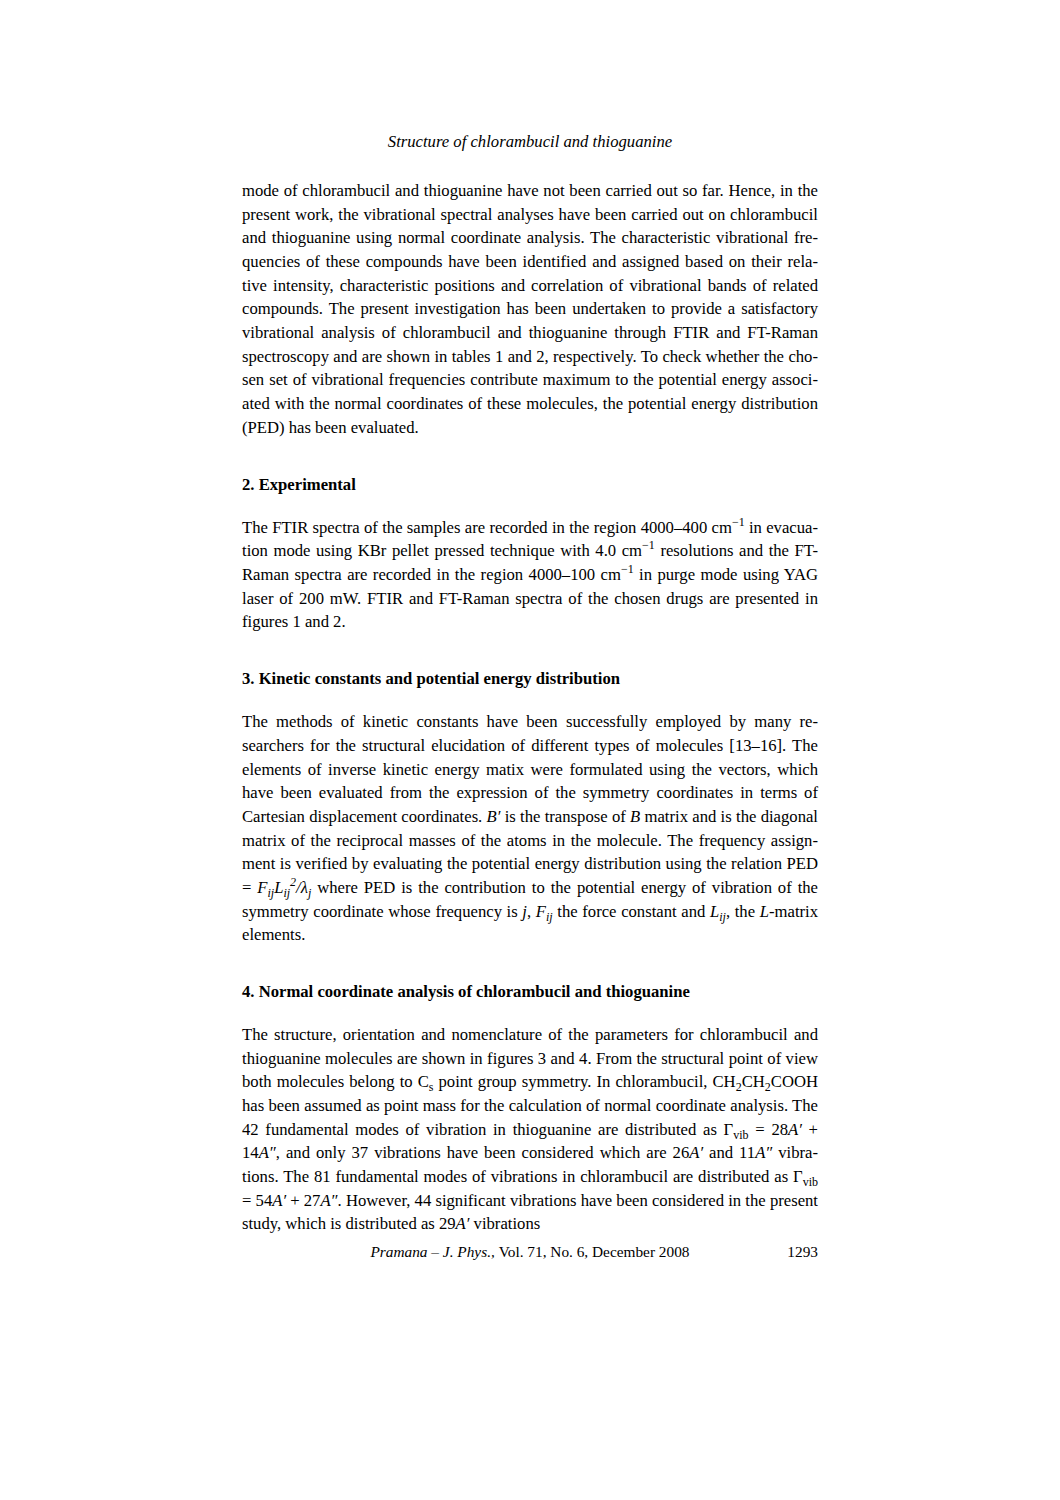Structure of chlorambucil and thioguanine
mode of chlorambucil and thioguanine have not been carried out so far. Hence, in the present work, the vibrational spectral analyses have been carried out on chlorambucil and thioguanine using normal coordinate analysis. The characteristic vibrational frequencies of these compounds have been identified and assigned based on their relative intensity, characteristic positions and correlation of vibrational bands of related compounds. The present investigation has been undertaken to provide a satisfactory vibrational analysis of chlorambucil and thioguanine through FTIR and FT-Raman spectroscopy and are shown in tables 1 and 2, respectively. To check whether the chosen set of vibrational frequencies contribute maximum to the potential energy associated with the normal coordinates of these molecules, the potential energy distribution (PED) has been evaluated.
2. Experimental
The FTIR spectra of the samples are recorded in the region 4000–400 cm−1 in evacuation mode using KBr pellet pressed technique with 4.0 cm−1 resolutions and the FT-Raman spectra are recorded in the region 4000–100 cm−1 in purge mode using YAG laser of 200 mW. FTIR and FT-Raman spectra of the chosen drugs are presented in figures 1 and 2.
3. Kinetic constants and potential energy distribution
The methods of kinetic constants have been successfully employed by many researchers for the structural elucidation of different types of molecules [13–16]. The elements of inverse kinetic energy matix were formulated using the vectors, which have been evaluated from the expression of the symmetry coordinates in terms of Cartesian displacement coordinates. B′ is the transpose of B matrix and is the diagonal matrix of the reciprocal masses of the atoms in the molecule. The frequency assignment is verified by evaluating the potential energy distribution using the relation PED = FijLij2/λj where PED is the contribution to the potential energy of vibration of the symmetry coordinate whose frequency is j, Fij the force constant and Lij, the L-matrix elements.
4. Normal coordinate analysis of chlorambucil and thioguanine
The structure, orientation and nomenclature of the parameters for chlorambucil and thioguanine molecules are shown in figures 3 and 4. From the structural point of view both molecules belong to Cs point group symmetry. In chlorambucil, CH2CH2COOH has been assumed as point mass for the calculation of normal coordinate analysis. The 42 fundamental modes of vibration in thioguanine are distributed as Γvib = 28A′ + 14A″, and only 37 vibrations have been considered which are 26A′ and 11A″ vibrations. The 81 fundamental modes of vibrations in chlorambucil are distributed as Γvib = 54A′ + 27A″. However, 44 significant vibrations have been considered in the present study, which is distributed as 29A′ vibrations
Pramana – J. Phys., Vol. 71, No. 6, December 2008 1293